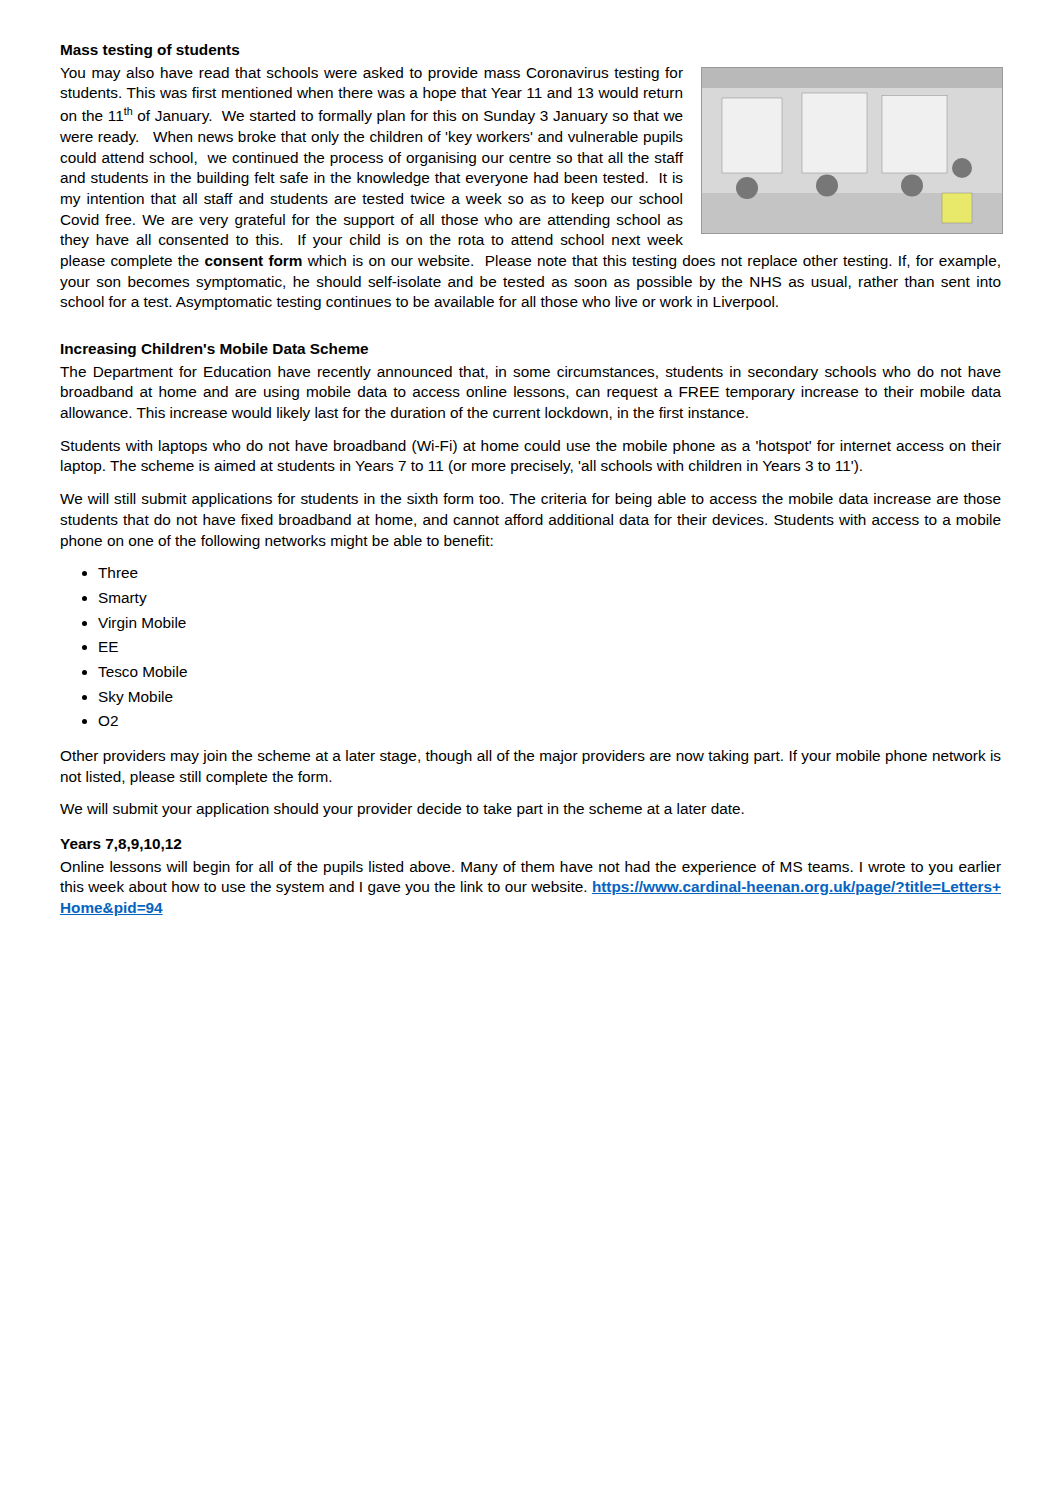Mass testing of students
You may also have read that schools were asked to provide mass Coronavirus testing for students. This was first mentioned when there was a hope that Year 11 and 13 would return on the 11th of January. We started to formally plan for this on Sunday 3 January so that we were ready. When news broke that only the children of 'key workers' and vulnerable pupils could attend school, we continued the process of organising our centre so that all the staff and students in the building felt safe in the knowledge that everyone had been tested. It is my intention that all staff and students are tested twice a week so as to keep our school Covid free. We are very grateful for the support of all those who are attending school as they have all consented to this. If your child is on the rota to attend school next week please complete the consent form which is on our website. Please note that this testing does not replace other testing. If, for example, your son becomes symptomatic, he should self-isolate and be tested as soon as possible by the NHS as usual, rather than sent into school for a test. Asymptomatic testing continues to be available for all those who live or work in Liverpool.
Increasing Children's Mobile Data Scheme
The Department for Education have recently announced that, in some circumstances, students in secondary schools who do not have broadband at home and are using mobile data to access online lessons, can request a FREE temporary increase to their mobile data allowance. This increase would likely last for the duration of the current lockdown, in the first instance.
Students with laptops who do not have broadband (Wi-Fi) at home could use the mobile phone as a 'hotspot' for internet access on their laptop. The scheme is aimed at students in Years 7 to 11 (or more precisely, 'all schools with children in Years 3 to 11').
We will still submit applications for students in the sixth form too. The criteria for being able to access the mobile data increase are those students that do not have fixed broadband at home, and cannot afford additional data for their devices. Students with access to a mobile phone on one of the following networks might be able to benefit:
Three
Smarty
Virgin Mobile
EE
Tesco Mobile
Sky Mobile
O2
Other providers may join the scheme at a later stage, though all of the major providers are now taking part. If your mobile phone network is not listed, please still complete the form.
We will submit your application should your provider decide to take part in the scheme at a later date.
Years 7,8,9,10,12
Online lessons will begin for all of the pupils listed above. Many of them have not had the experience of MS teams. I wrote to you earlier this week about how to use the system and I gave you the link to our website. https://www.cardinal-heenan.org.uk/page/?title=Letters+Home&pid=94